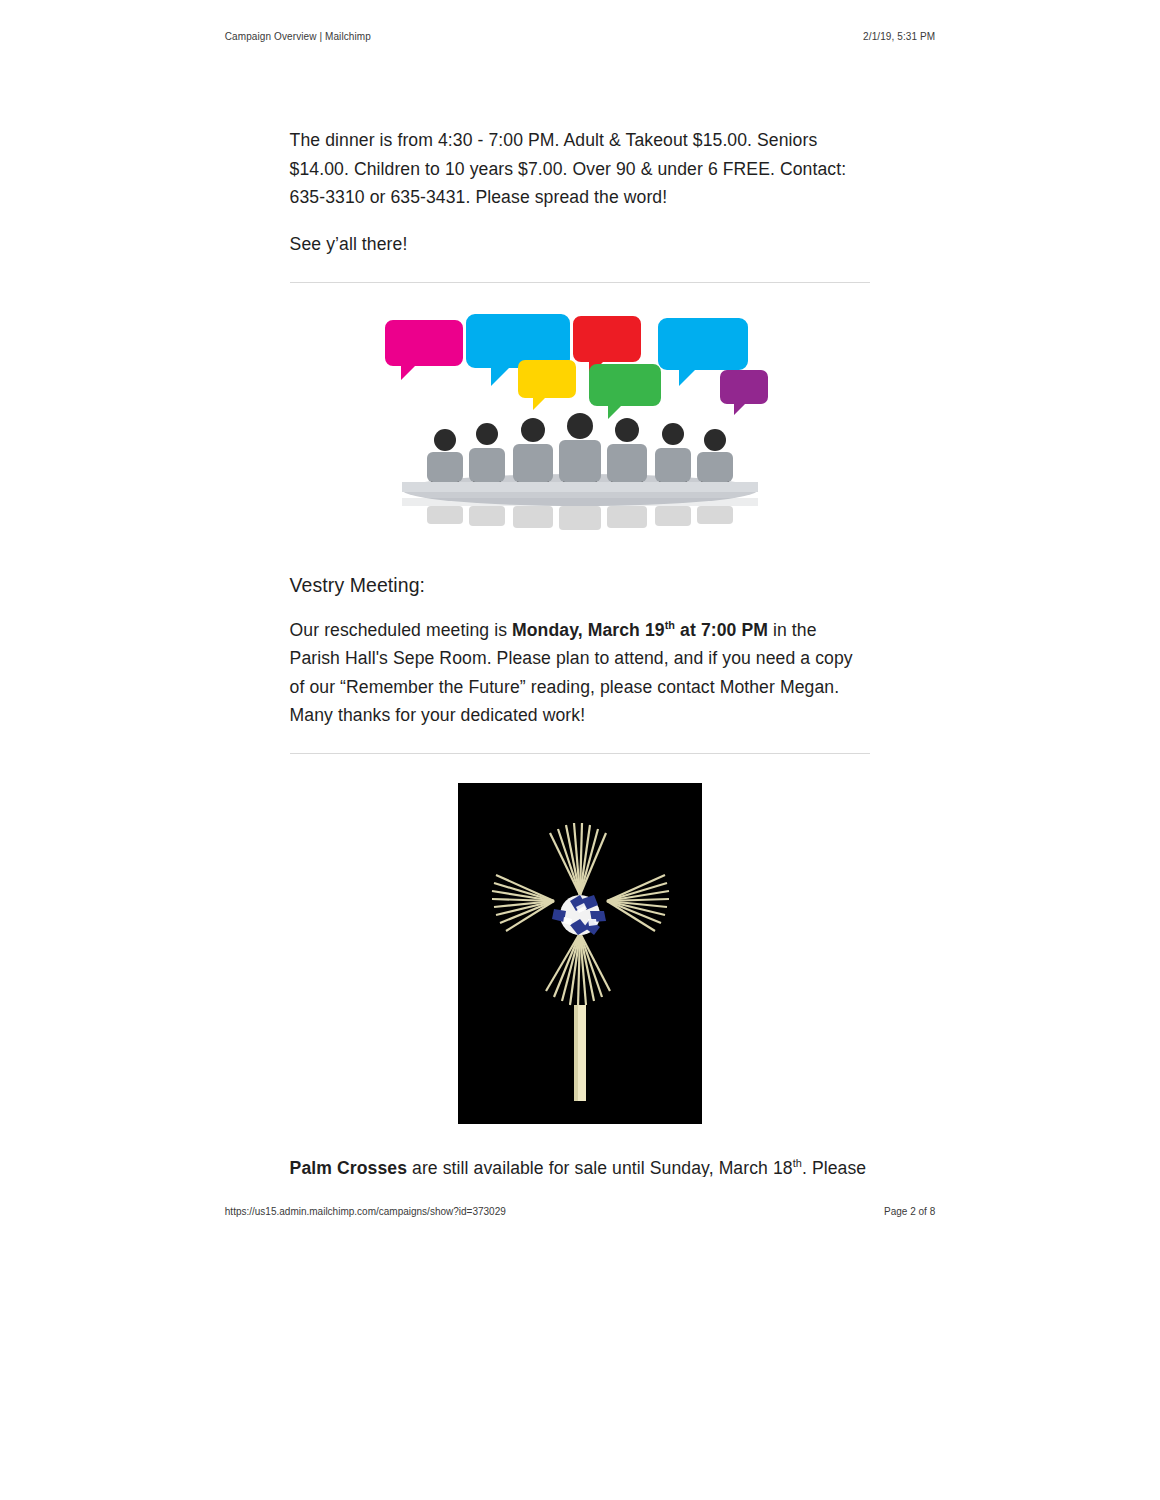Campaign Overview | Mailchimp 2/1/19, 5:31 PM
The dinner is from 4:30 - 7:00 PM. Adult & Takeout $15.00. Seniors $14.00. Children to 10 years $7.00. Over 90 & under 6 FREE. Contact: 635-3310 or 635-3431. Please spread the word!
See y’all there!
Vestry Meeting:
Our rescheduled meeting is Monday, March 19th at 7:00 PM in the Parish Hall's Sepe Room. Please plan to attend, and if you need a copy of our “Remember the Future” reading, please contact Mother Megan. Many thanks for your dedicated work!
Palm Crosses are still available for sale until Sunday, March 18th. Please
https://us15.admin.mailchimp.com/campaigns/show?id=373029 Page 2 of 8